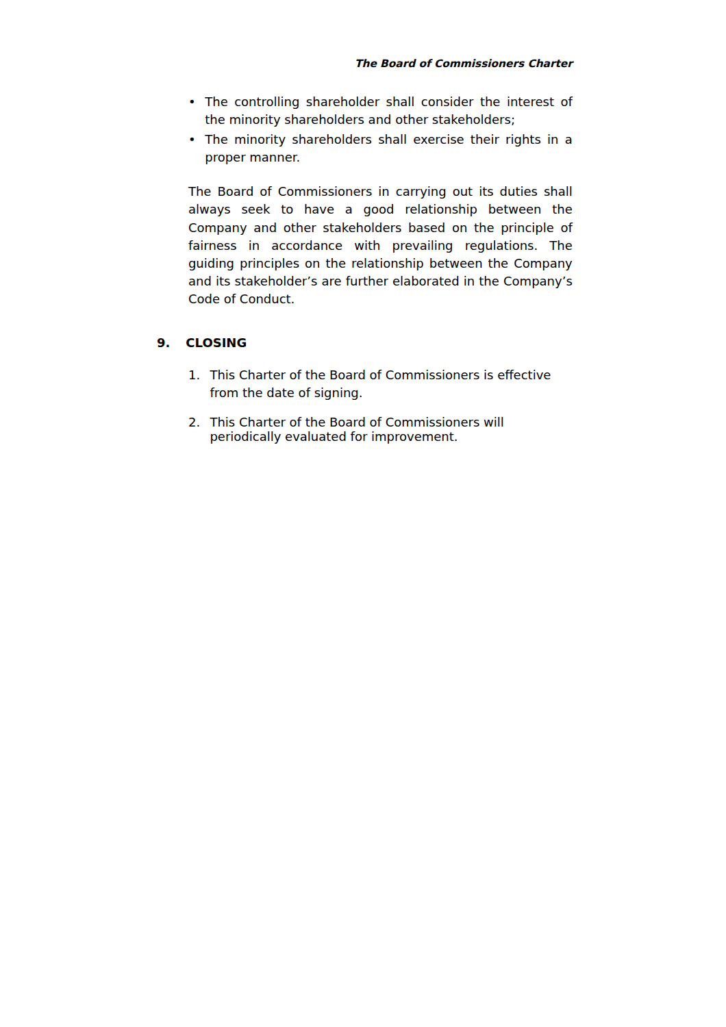The Board of Commissioners Charter
The controlling shareholder shall consider the interest of the minority shareholders and other stakeholders;
The minority shareholders shall exercise their rights in a proper manner.
The Board of Commissioners in carrying out its duties shall always seek to have a good relationship between the Company and other stakeholders based on the principle of fairness in accordance with prevailing regulations. The guiding principles on the relationship between the Company and its stakeholder’s are further elaborated in the Company’s Code of Conduct.
9. CLOSING
This Charter of the Board of Commissioners is effective from the date of signing.
This Charter of the Board of Commissioners will periodically evaluated for improvement.